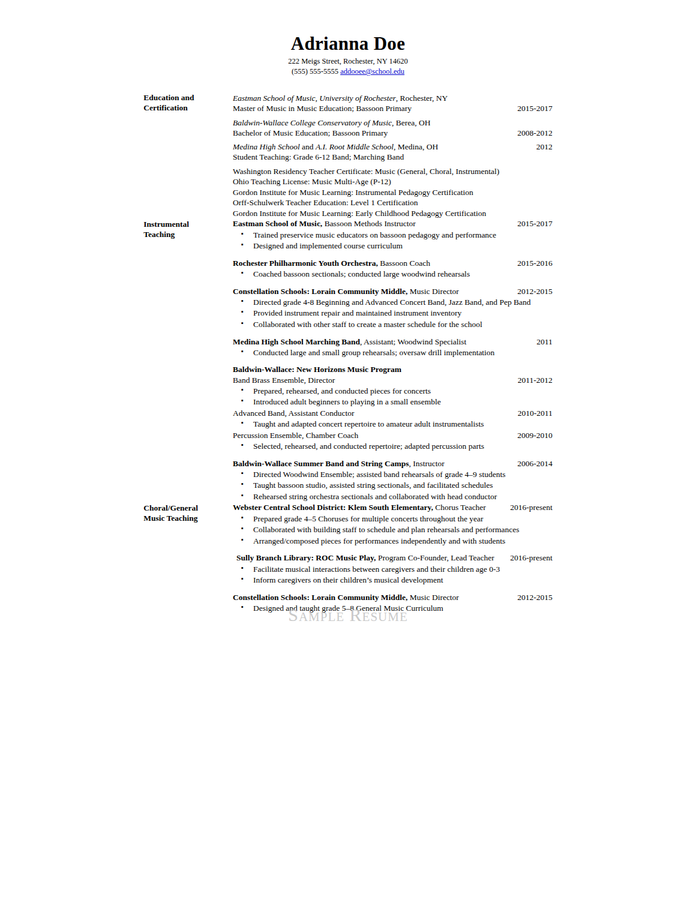Adrianna Doe
222 Meigs Street, Rochester, NY 14620
(555) 555-5555 addooee@school.edu
Education and
Certification
Eastman School of Music, University of Rochester, Rochester, NY
Master of Music in Music Education; Bassoon Primary
2015-2017
Baldwin-Wallace College Conservatory of Music, Berea, OH
Bachelor of Music Education; Bassoon Primary
2008-2012
Medina High School and A.I. Root Middle School, Medina, OH
Student Teaching: Grade 6-12 Band; Marching Band
2012
Washington Residency Teacher Certificate: Music (General, Choral, Instrumental)
Ohio Teaching License: Music Multi-Age (P-12)
Gordon Institute for Music Learning: Instrumental Pedagogy Certification
Orff-Schulwerk Teacher Education: Level 1 Certification
Gordon Institute for Music Learning: Early Childhood Pedagogy Certification
Instrumental
Teaching
Eastman School of Music, Bassoon Methods Instructor
2015-2017
Trained preservice music educators on bassoon pedagogy and performance
Designed and implemented course curriculum
Rochester Philharmonic Youth Orchestra, Bassoon Coach
2015-2016
Coached bassoon sectionals; conducted large woodwind rehearsals
Constellation Schools: Lorain Community Middle, Music Director
2012-2015
Directed grade 4-8 Beginning and Advanced Concert Band, Jazz Band, and Pep Band
Provided instrument repair and maintained instrument inventory
Collaborated with other staff to create a master schedule for the school
Medina High School Marching Band, Assistant; Woodwind Specialist
2011
Conducted large and small group rehearsals; oversaw drill implementation
Baldwin-Wallace: New Horizons Music Program
Band Brass Ensemble, Director
2011-2012
Prepared, rehearsed, and conducted pieces for concerts
Introduced adult beginners to playing in a small ensemble
Advanced Band, Assistant Conductor
2010-2011
Taught and adapted concert repertoire to amateur adult instrumentalists
Percussion Ensemble, Chamber Coach
2009-2010
Selected, rehearsed, and conducted repertoire; adapted percussion parts
Baldwin-Wallace Summer Band and String Camps, Instructor
2006-2014
Directed Woodwind Ensemble; assisted band rehearsals of grade 4–9 students
Taught bassoon studio, assisted string sectionals, and facilitated schedules
Rehearsed string orchestra sectionals and collaborated with head conductor
Choral/General
Music Teaching
Webster Central School District: Klem South Elementary, Chorus Teacher
2016-present
Prepared grade 4–5 Choruses for multiple concerts throughout the year
Collaborated with building staff to schedule and plan rehearsals and performances
Arranged/composed pieces for performances independently and with students
Sully Branch Library: ROC Music Play, Program Co-Founder, Lead Teacher
2016-present
Facilitate musical interactions between caregivers and their children age 0-3
Inform caregivers on their children’s musical development
Constellation Schools: Lorain Community Middle, Music Director
2012-2015
Designed and taught grade 5–8 General Music Curriculum
Sample Resume